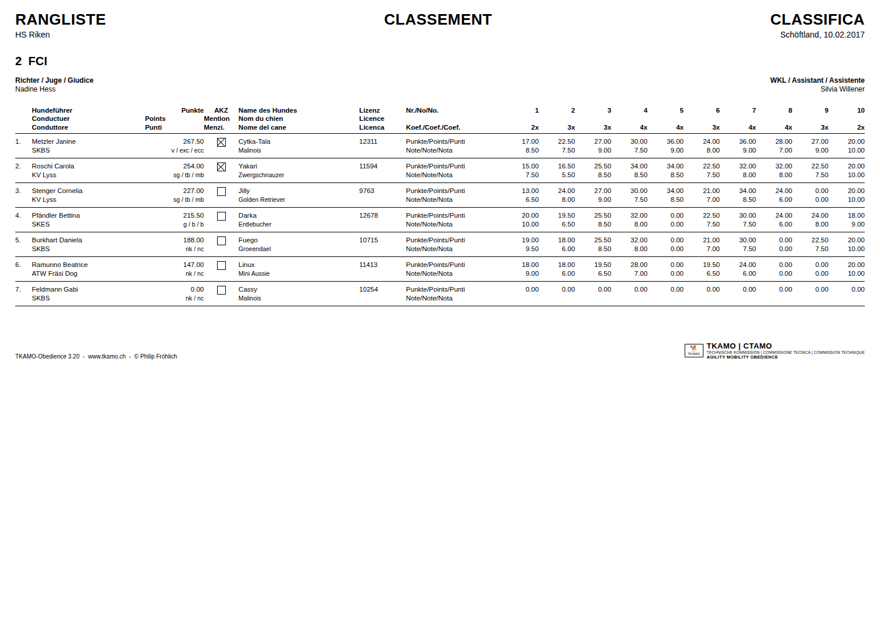RANGLISTE
CLASSEMENT
CLASSIFICA
HS Riken
Schöftland, 10.02.2017
2 FCI
Richter / Juge / Giudice
WKL / Assistant / Assistente
Nadine Hess
Silvia Willener
| | Hundeführer | Punkte | AKZ | Name des Hundes | Lizenz | Nr./No/No. | 1 | 2 | 3 | 4 | 5 | 6 | 7 | 8 | 9 | 10 |
| --- | --- | --- | --- | --- | --- | --- | --- | --- | --- | --- | --- | --- | --- | --- | --- | --- |
| | Conductuer | Points | Mention | Nom du chien | Licence | | | | | | | | | | | |
| | Conduttore | Punti | Menzi. | Nome del cane | Licenca | Koef./Coef./Coef. | 2x | 3x | 3x | 4x | 4x | 3x | 4x | 4x | 3x | 2x |
| 1. | Metzler Janine | 267.50 | | Cytka-Tala | 12311 | Punkte/Points/Punti | 17.00 | 22.50 | 27.00 | 30.00 | 36.00 | 24.00 | 36.00 | 28.00 | 27.00 | 20.00 |
| | SKBS | v / exc / ecc | | Malinois | | Note/Note/Nota | 8.50 | 7.50 | 9.00 | 7.50 | 9.00 | 8.00 | 9.00 | 7.00 | 9.00 | 10.00 |
| 2. | Roschi Carola | 254.00 | | Yakari | 11594 | Punkte/Points/Punti | 15.00 | 16.50 | 25.50 | 34.00 | 34.00 | 22.50 | 32.00 | 32.00 | 22.50 | 20.00 |
| | KV Lyss | sg / tb / mb | | Zwergschnauzer | | Note/Note/Nota | 7.50 | 5.50 | 8.50 | 8.50 | 8.50 | 7.50 | 8.00 | 8.00 | 7.50 | 10.00 |
| 3. | Stenger Cornelia | 227.00 | | Jilly | 9763 | Punkte/Points/Punti | 13.00 | 24.00 | 27.00 | 30.00 | 34.00 | 21.00 | 34.00 | 24.00 | 0.00 | 20.00 |
| | KV Lyss | sg / tb / mb | | Golden Retriever | | Note/Note/Nota | 6.50 | 8.00 | 9.00 | 7.50 | 8.50 | 7.00 | 8.50 | 6.00 | 0.00 | 10.00 |
| 4. | Pfändler Bettina | 215.50 | | Darka | 12678 | Punkte/Points/Punti | 20.00 | 19.50 | 25.50 | 32.00 | 0.00 | 22.50 | 30.00 | 24.00 | 24.00 | 18.00 |
| | SKES | g / b / b | | Entlebucher | | Note/Note/Nota | 10.00 | 6.50 | 8.50 | 8.00 | 0.00 | 7.50 | 7.50 | 6.00 | 8.00 | 9.00 |
| 5. | Burkhart Daniela | 188.00 | | Fuego | 10715 | Punkte/Points/Punti | 19.00 | 18.00 | 25.50 | 32.00 | 0.00 | 21.00 | 30.00 | 0.00 | 22.50 | 20.00 |
| | SKBS | nk / nc | | Groeendael | | Note/Note/Nota | 9.50 | 6.00 | 8.50 | 8.00 | 0.00 | 7.00 | 7.50 | 0.00 | 7.50 | 10.00 |
| 6. | Ramunno Beatrice | 147.00 | | Linux | 11413 | Punkte/Points/Punti | 18.00 | 18.00 | 19.50 | 28.00 | 0.00 | 19.50 | 24.00 | 0.00 | 0.00 | 20.00 |
| | ATW Fräsi Dog | nk / nc | | Mini Aussie | | Note/Note/Nota | 9.00 | 6.00 | 6.50 | 7.00 | 0.00 | 6.50 | 6.00 | 0.00 | 0.00 | 10.00 |
| 7. | Feldmann Gabi | 0.00 | | Cassy | 10254 | Punkte/Points/Punti | 0.00 | 0.00 | 0.00 | 0.00 | 0.00 | 0.00 | 0.00 | 0.00 | 0.00 | 0.00 |
| | SKBS | nk / nc | | Malinois | | Note/Note/Nota | | | | | | | | | | |
TKAMO-Obedience 3.20 - www.tkamo.ch - © Philip Fröhlich
🐕
TKAMO
TKAMO | CTAMO
TECHNISCHE KOMMISSION | COMMISSIONE TECNICA | COMMISSION TECHNIQUE
AGILITY MOBILITY OBEDIENCE